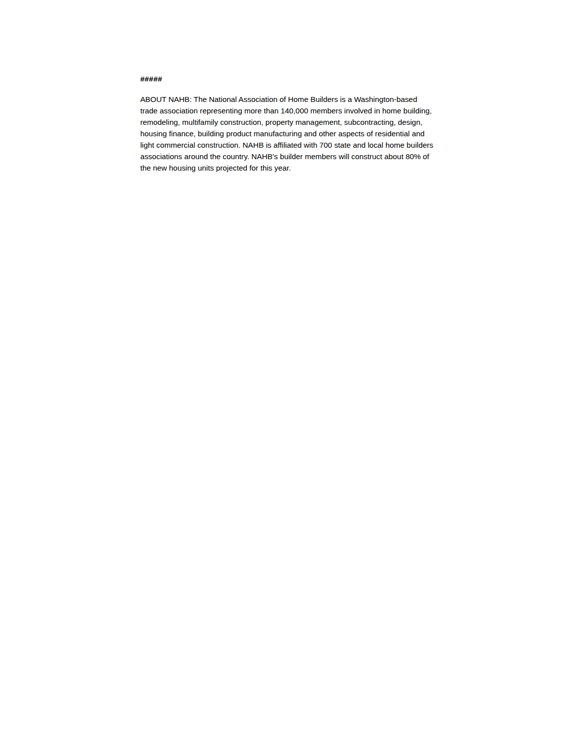#####
ABOUT NAHB: The National Association of Home Builders is a Washington-based trade association representing more than 140,000 members involved in home building, remodeling, multifamily construction, property management, subcontracting, design, housing finance, building product manufacturing and other aspects of residential and light commercial construction. NAHB is affiliated with 700 state and local home builders associations around the country. NAHB's builder members will construct about 80% of the new housing units projected for this year.